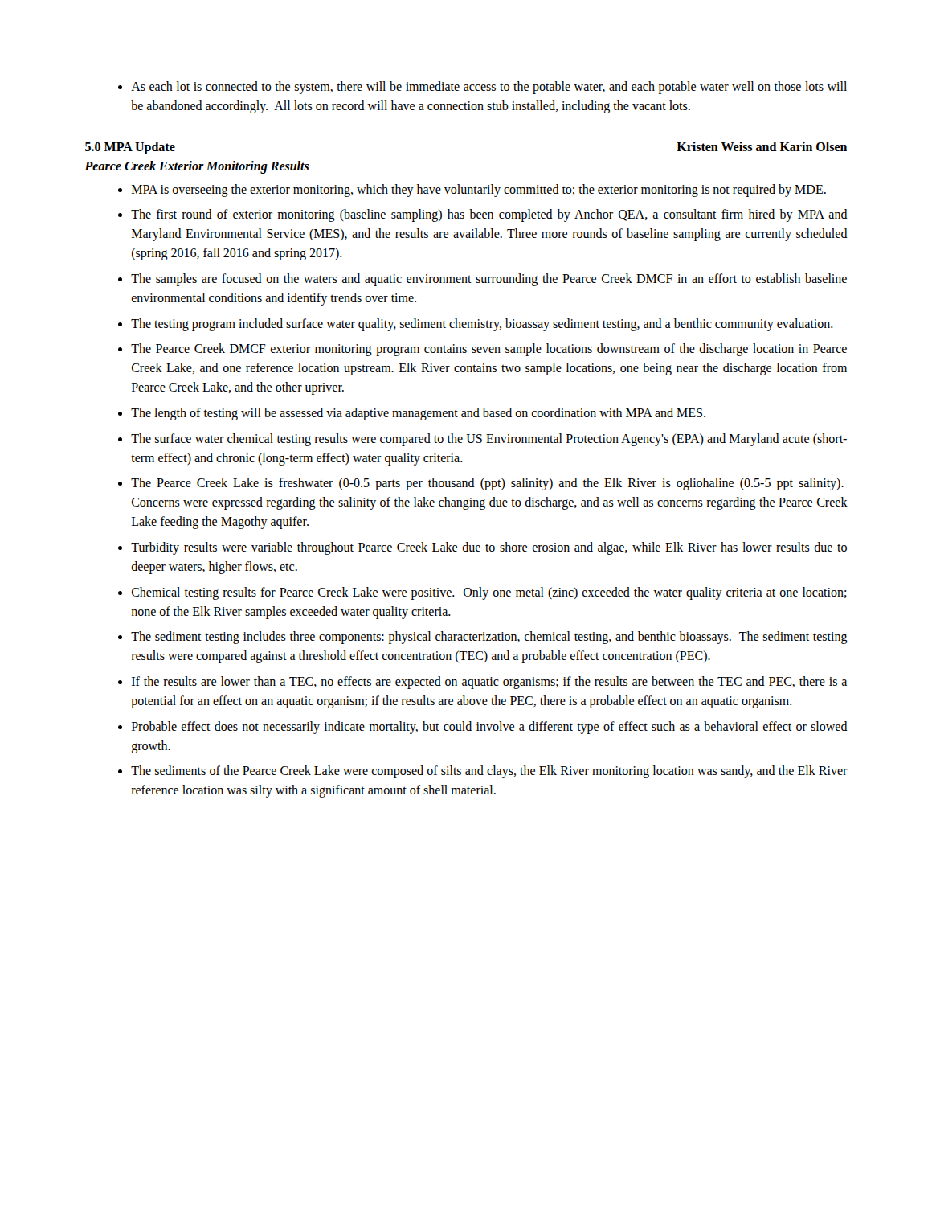As each lot is connected to the system, there will be immediate access to the potable water, and each potable water well on those lots will be abandoned accordingly. All lots on record will have a connection stub installed, including the vacant lots.
5.0 MPA Update Kristen Weiss and Karin Olsen
Pearce Creek Exterior Monitoring Results
MPA is overseeing the exterior monitoring, which they have voluntarily committed to; the exterior monitoring is not required by MDE.
The first round of exterior monitoring (baseline sampling) has been completed by Anchor QEA, a consultant firm hired by MPA and Maryland Environmental Service (MES), and the results are available. Three more rounds of baseline sampling are currently scheduled (spring 2016, fall 2016 and spring 2017).
The samples are focused on the waters and aquatic environment surrounding the Pearce Creek DMCF in an effort to establish baseline environmental conditions and identify trends over time.
The testing program included surface water quality, sediment chemistry, bioassay sediment testing, and a benthic community evaluation.
The Pearce Creek DMCF exterior monitoring program contains seven sample locations downstream of the discharge location in Pearce Creek Lake, and one reference location upstream. Elk River contains two sample locations, one being near the discharge location from Pearce Creek Lake, and the other upriver.
The length of testing will be assessed via adaptive management and based on coordination with MPA and MES.
The surface water chemical testing results were compared to the US Environmental Protection Agency's (EPA) and Maryland acute (short-term effect) and chronic (long-term effect) water quality criteria.
The Pearce Creek Lake is freshwater (0-0.5 parts per thousand (ppt) salinity) and the Elk River is ogliohaline (0.5-5 ppt salinity). Concerns were expressed regarding the salinity of the lake changing due to discharge, and as well as concerns regarding the Pearce Creek Lake feeding the Magothy aquifer.
Turbidity results were variable throughout Pearce Creek Lake due to shore erosion and algae, while Elk River has lower results due to deeper waters, higher flows, etc.
Chemical testing results for Pearce Creek Lake were positive. Only one metal (zinc) exceeded the water quality criteria at one location; none of the Elk River samples exceeded water quality criteria.
The sediment testing includes three components: physical characterization, chemical testing, and benthic bioassays. The sediment testing results were compared against a threshold effect concentration (TEC) and a probable effect concentration (PEC).
If the results are lower than a TEC, no effects are expected on aquatic organisms; if the results are between the TEC and PEC, there is a potential for an effect on an aquatic organism; if the results are above the PEC, there is a probable effect on an aquatic organism.
Probable effect does not necessarily indicate mortality, but could involve a different type of effect such as a behavioral effect or slowed growth.
The sediments of the Pearce Creek Lake were composed of silts and clays, the Elk River monitoring location was sandy, and the Elk River reference location was silty with a significant amount of shell material.